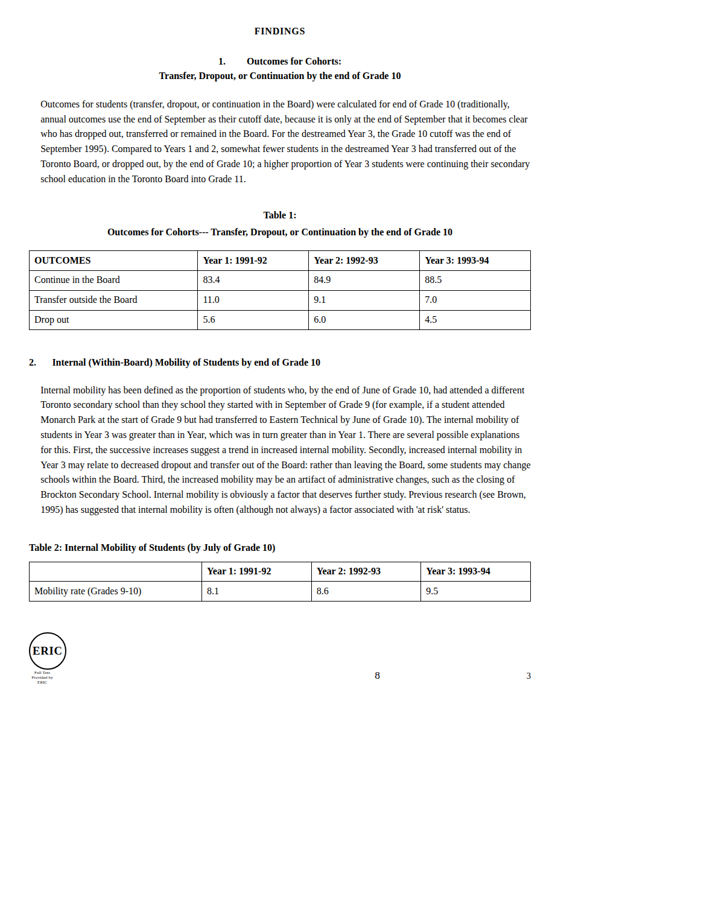FINDINGS
1. Outcomes for Cohorts:
Transfer, Dropout, or Continuation by the end of Grade 10
Outcomes for students (transfer, dropout, or continuation in the Board) were calculated for end of Grade 10 (traditionally, annual outcomes use the end of September as their cutoff date, because it is only at the end of September that it becomes clear who has dropped out, transferred or remained in the Board. For the destreamed Year 3, the Grade 10 cutoff was the end of September 1995). Compared to Years 1 and 2, somewhat fewer students in the destreamed Year 3 had transferred out of the Toronto Board, or dropped out, by the end of Grade 10; a higher proportion of Year 3 students were continuing their secondary school education in the Toronto Board into Grade 11.
Table 1:
Outcomes for Cohorts--- Transfer, Dropout, or Continuation by the end of Grade 10
| OUTCOMES | Year 1: 1991-92 | Year 2: 1992-93 | Year 3: 1993-94 |
| --- | --- | --- | --- |
| Continue in the Board | 83.4 | 84.9 | 88.5 |
| Transfer outside the Board | 11.0 | 9.1 | 7.0 |
| Drop out | 5.6 | 6.0 | 4.5 |
2. Internal (Within-Board) Mobility of Students by end of Grade 10
Internal mobility has been defined as the proportion of students who, by the end of June of Grade 10, had attended a different Toronto secondary school than they school they started with in September of Grade 9 (for example, if a student attended Monarch Park at the start of Grade 9 but had transferred to Eastern Technical by June of Grade 10). The internal mobility of students in Year 3 was greater than in Year, which was in turn greater than in Year 1. There are several possible explanations for this. First, the successive increases suggest a trend in increased internal mobility. Secondly, increased internal mobility in Year 3 may relate to decreased dropout and transfer out of the Board: rather than leaving the Board, some students may change schools within the Board. Third, the increased mobility may be an artifact of administrative changes, such as the closing of Brockton Secondary School. Internal mobility is obviously a factor that deserves further study. Previous research (see Brown, 1995) has suggested that internal mobility is often (although not always) a factor associated with 'at risk' status.
Table 2: Internal Mobility of Students (by July of Grade 10)
| | Year 1: 1991-92 | Year 2: 1992-93 | Year 3: 1993-94 |
| --- | --- | --- | --- |
| Mobility rate (Grades 9-10) | 8.1 | 8.6 | 9.5 |
ERIC
Full Text Provided by ERIC
8 3